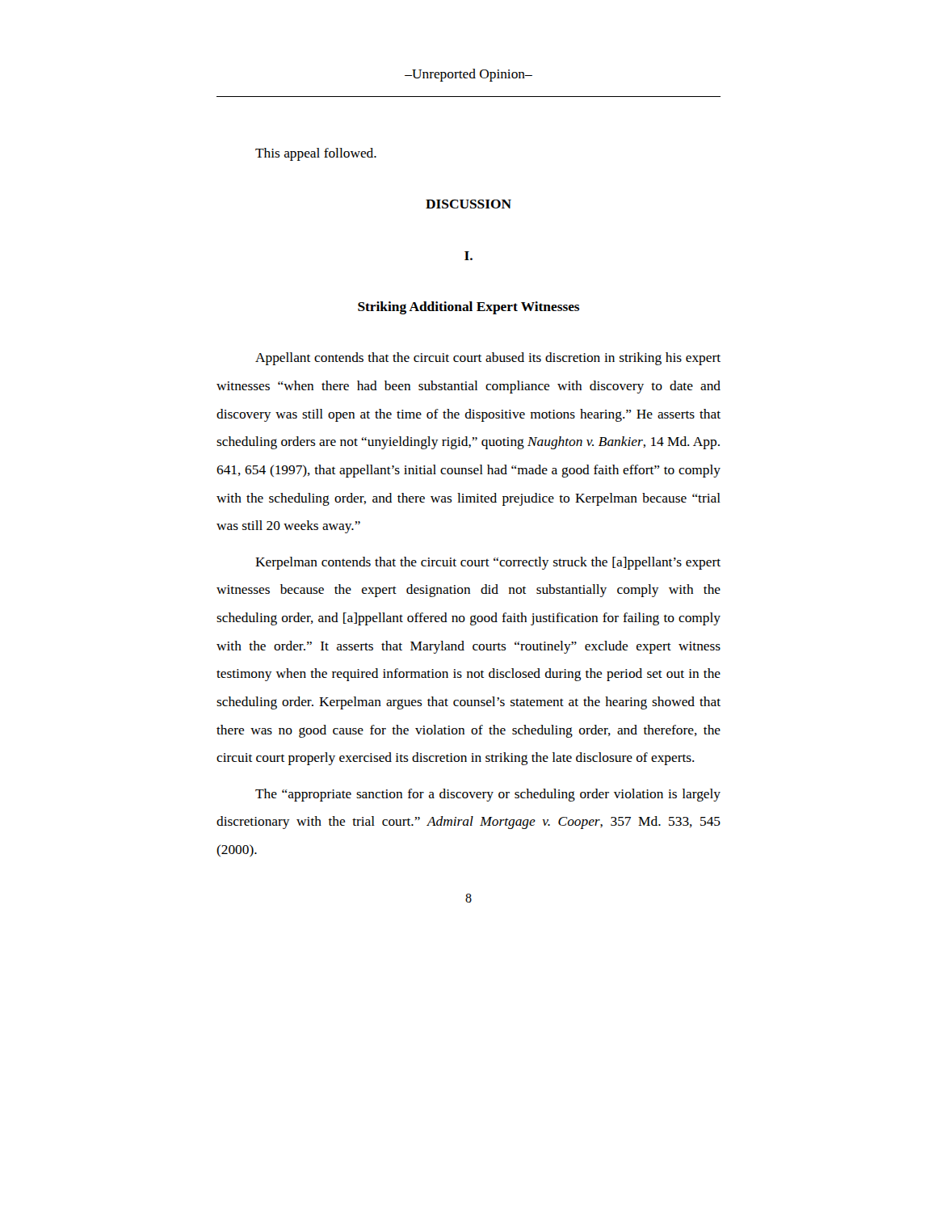–Unreported Opinion–
This appeal followed.
DISCUSSION
I.
Striking Additional Expert Witnesses
Appellant contends that the circuit court abused its discretion in striking his expert witnesses “when there had been substantial compliance with discovery to date and discovery was still open at the time of the dispositive motions hearing.” He asserts that scheduling orders are not “unyieldingly rigid,” quoting Naughton v. Bankier, 14 Md. App. 641, 654 (1997), that appellant’s initial counsel had “made a good faith effort” to comply with the scheduling order, and there was limited prejudice to Kerpelman because “trial was still 20 weeks away.”
Kerpelman contends that the circuit court “correctly struck the [a]ppellant’s expert witnesses because the expert designation did not substantially comply with the scheduling order, and [a]ppellant offered no good faith justification for failing to comply with the order.” It asserts that Maryland courts “routinely” exclude expert witness testimony when the required information is not disclosed during the period set out in the scheduling order. Kerpelman argues that counsel’s statement at the hearing showed that there was no good cause for the violation of the scheduling order, and therefore, the circuit court properly exercised its discretion in striking the late disclosure of experts.
The “appropriate sanction for a discovery or scheduling order violation is largely discretionary with the trial court.” Admiral Mortgage v. Cooper, 357 Md. 533, 545 (2000).
8